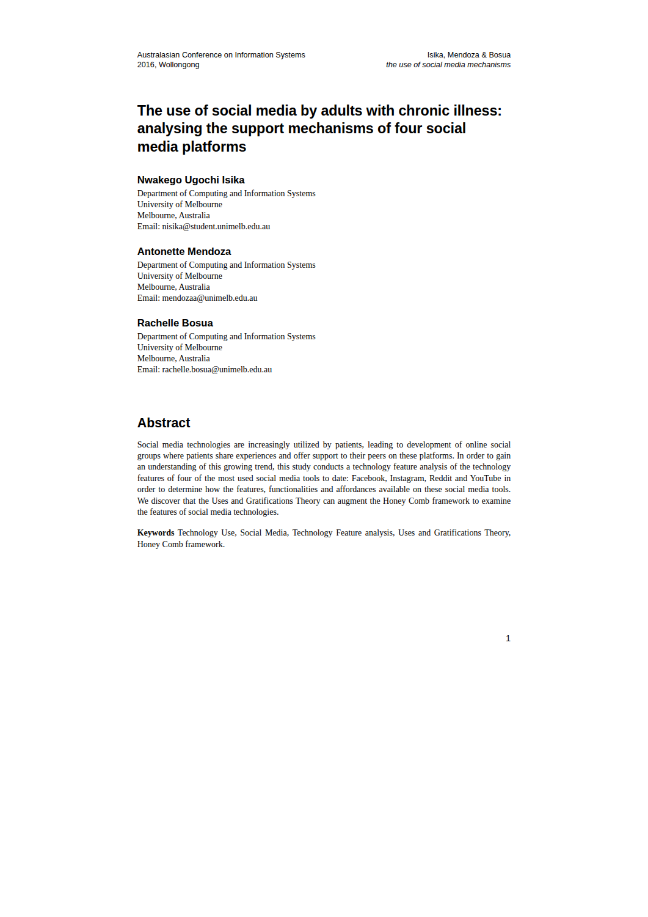Australasian Conference on Information Systems
2016, Wollongong
Isika, Mendoza & Bosua
the use of social media mechanisms
The use of social media by adults with chronic illness: analysing the support mechanisms of four social media platforms
Nwakego Ugochi Isika
Department of Computing and Information Systems
University of Melbourne
Melbourne, Australia
Email: nisika@student.unimelb.edu.au
Antonette Mendoza
Department of Computing and Information Systems
University of Melbourne
Melbourne, Australia
Email: mendozaa@unimelb.edu.au
Rachelle Bosua
Department of Computing and Information Systems
University of Melbourne
Melbourne, Australia
Email: rachelle.bosua@unimelb.edu.au
Abstract
Social media technologies are increasingly utilized by patients, leading to development of online social groups where patients share experiences and offer support to their peers on these platforms. In order to gain an understanding of this growing trend, this study conducts a technology feature analysis of the technology features of four of the most used social media tools to date: Facebook, Instagram, Reddit and YouTube in order to determine how the features, functionalities and affordances available on these social media tools. We discover that the Uses and Gratifications Theory can augment the Honey Comb framework to examine the features of social media technologies.
Keywords Technology Use, Social Media, Technology Feature analysis, Uses and Gratifications Theory, Honey Comb framework.
1